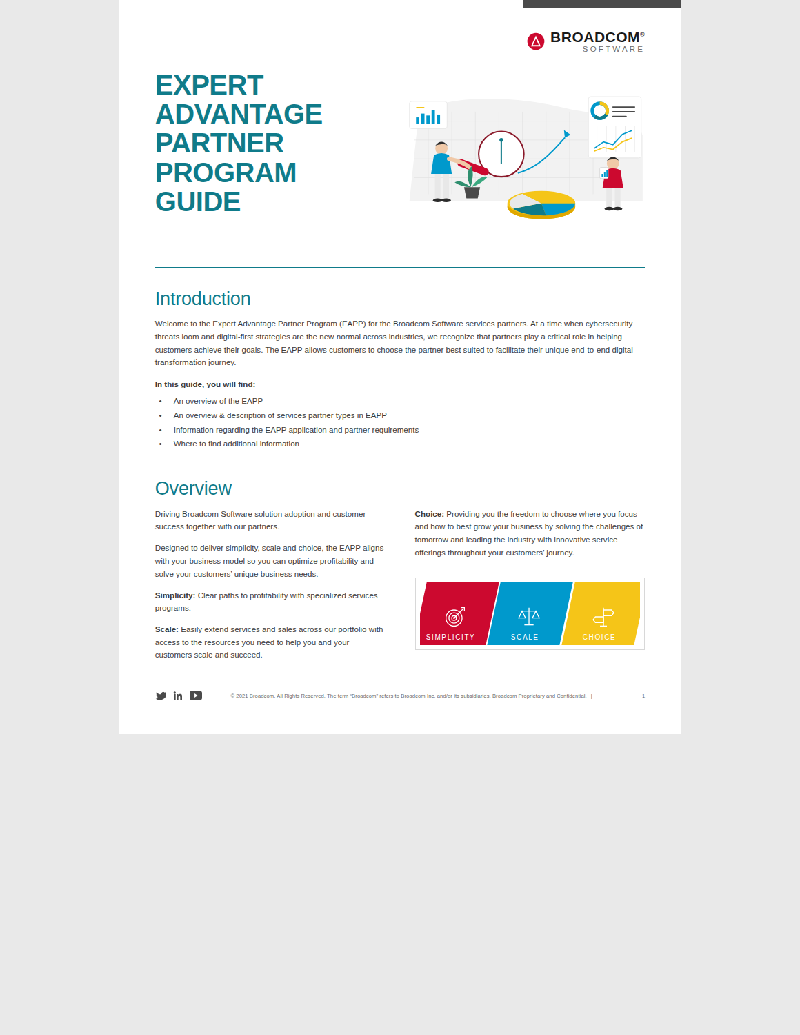BROADCOM® SOFTWARE
EXPERT
ADVANTAGE
PARTNER
PROGRAM
GUIDE
Introduction
Welcome to the Expert Advantage Partner Program (EAPP) for the Broadcom Software services partners. At a time when cybersecurity threats loom and digital-first strategies are the new normal across industries, we recognize that partners play a critical role in helping customers achieve their goals. The EAPP allows customers to choose the partner best suited to facilitate their unique end-to-end digital transformation journey.
In this guide, you will find:
An overview of the EAPP
An overview & description of services partner types in EAPP
Information regarding the EAPP application and partner requirements
Where to find additional information
Overview
Driving Broadcom Software solution adoption and customer success together with our partners.
Designed to deliver simplicity, scale and choice, the EAPP aligns with your business model so you can optimize profitability and solve your customers’ unique business needs.
Simplicity: Clear paths to profitability with specialized services programs.
Scale: Easily extend services and sales across our portfolio with access to the resources you need to help you and your customers scale and succeed.
Choice: Providing you the freedom to choose where you focus and how to best grow your business by solving the challenges of tomorrow and leading the industry with innovative service offerings throughout your customers’ journey.
SIMPLICITY
SCALE
CHOICE
© 2021 Broadcom. All Rights Reserved. The term “Broadcom” refers to Broadcom Inc. and/or its subsidiaries. Broadcom Proprietary and Confidential.|
1